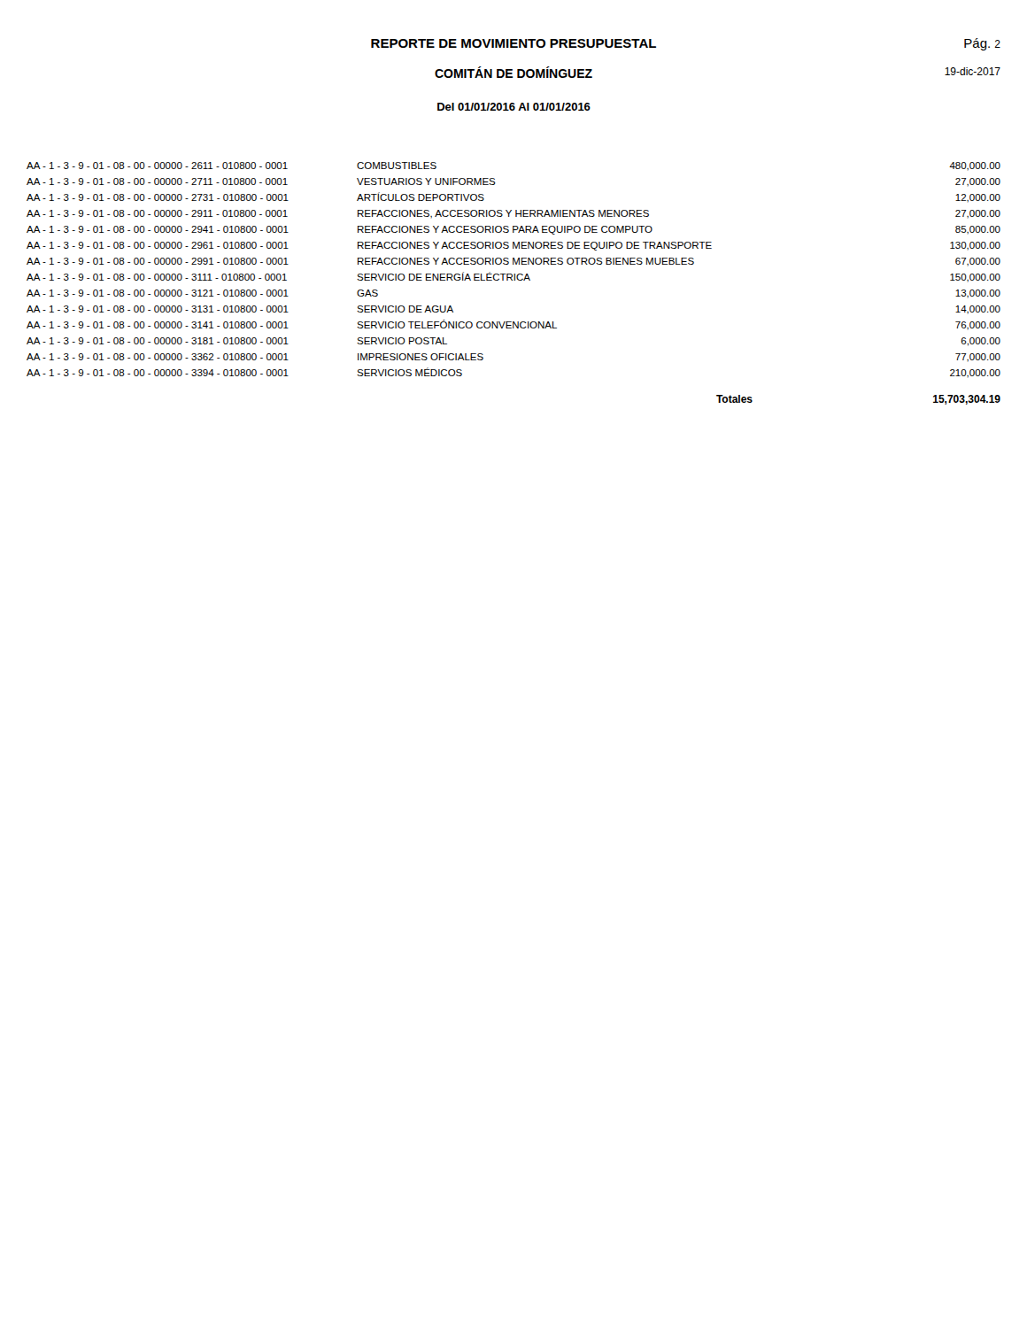REPORTE DE MOVIMIENTO PRESUPUESTAL
COMITÁN DE DOMÍNGUEZ
Del 01/01/2016 Al 01/01/2016
Pág. 2
19-dic-2017
| AA - 1 - 3 - 9 - 01 - 08 - 00 - 00000 - 2611 - 010800 - 0001 | COMBUSTIBLES | 480,000.00 |
| AA - 1 - 3 - 9 - 01 - 08 - 00 - 00000 - 2711 - 010800 - 0001 | VESTUARIOS Y UNIFORMES | 27,000.00 |
| AA - 1 - 3 - 9 - 01 - 08 - 00 - 00000 - 2731 - 010800 - 0001 | ARTÍCULOS DEPORTIVOS | 12,000.00 |
| AA - 1 - 3 - 9 - 01 - 08 - 00 - 00000 - 2911 - 010800 - 0001 | REFACCIONES, ACCESORIOS Y HERRAMIENTAS MENORES | 27,000.00 |
| AA - 1 - 3 - 9 - 01 - 08 - 00 - 00000 - 2941 - 010800 - 0001 | REFACCIONES Y ACCESORIOS PARA EQUIPO DE COMPUTO | 85,000.00 |
| AA - 1 - 3 - 9 - 01 - 08 - 00 - 00000 - 2961 - 010800 - 0001 | REFACCIONES Y ACCESORIOS MENORES DE EQUIPO DE TRANSPORTE | 130,000.00 |
| AA - 1 - 3 - 9 - 01 - 08 - 00 - 00000 - 2991 - 010800 - 0001 | REFACCIONES Y ACCESORIOS MENORES OTROS BIENES MUEBLES | 67,000.00 |
| AA - 1 - 3 - 9 - 01 - 08 - 00 - 00000 - 3111 - 010800 - 0001 | SERVICIO DE ENERGÍA ELÉCTRICA | 150,000.00 |
| AA - 1 - 3 - 9 - 01 - 08 - 00 - 00000 - 3121 - 010800 - 0001 | GAS | 13,000.00 |
| AA - 1 - 3 - 9 - 01 - 08 - 00 - 00000 - 3131 - 010800 - 0001 | SERVICIO DE AGUA | 14,000.00 |
| AA - 1 - 3 - 9 - 01 - 08 - 00 - 00000 - 3141 - 010800 - 0001 | SERVICIO TELEFÓNICO CONVENCIONAL | 76,000.00 |
| AA - 1 - 3 - 9 - 01 - 08 - 00 - 00000 - 3181 - 010800 - 0001 | SERVICIO POSTAL | 6,000.00 |
| AA - 1 - 3 - 9 - 01 - 08 - 00 - 00000 - 3362 - 010800 - 0001 | IMPRESIONES OFICIALES | 77,000.00 |
| AA - 1 - 3 - 9 - 01 - 08 - 00 - 00000 - 3394 - 010800 - 0001 | SERVICIOS MÉDICOS | 210,000.00 |
| | Totales | 15,703,304.19 |